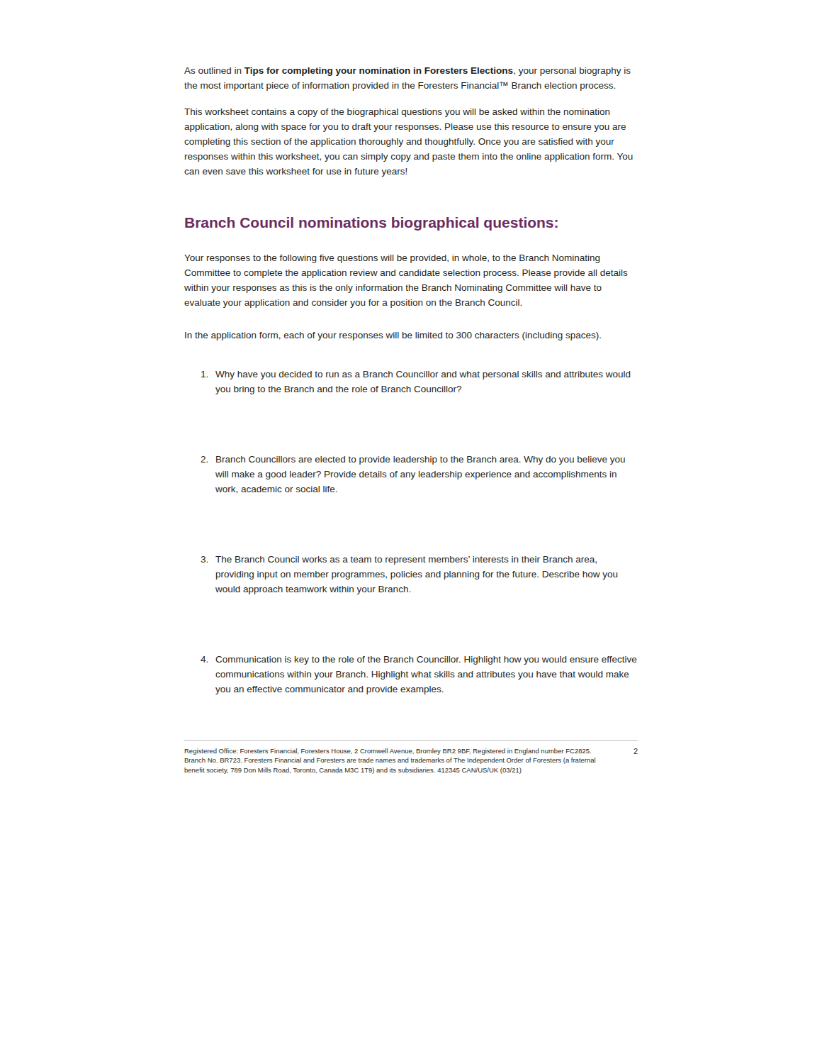As outlined in Tips for completing your nomination in Foresters Elections, your personal biography is the most important piece of information provided in the Foresters Financial™ Branch election process.
This worksheet contains a copy of the biographical questions you will be asked within the nomination application, along with space for you to draft your responses. Please use this resource to ensure you are completing this section of the application thoroughly and thoughtfully. Once you are satisfied with your responses within this worksheet, you can simply copy and paste them into the online application form. You can even save this worksheet for use in future years!
Branch Council nominations biographical questions:
Your responses to the following five questions will be provided, in whole, to the Branch Nominating Committee to complete the application review and candidate selection process. Please provide all details within your responses as this is the only information the Branch Nominating Committee will have to evaluate your application and consider you for a position on the Branch Council.
In the application form, each of your responses will be limited to 300 characters (including spaces).
Why have you decided to run as a Branch Councillor and what personal skills and attributes would you bring to the Branch and the role of Branch Councillor?
Branch Councillors are elected to provide leadership to the Branch area. Why do you believe you will make a good leader? Provide details of any leadership experience and accomplishments in work, academic or social life.
The Branch Council works as a team to represent members’ interests in their Branch area, providing input on member programmes, policies and planning for the future. Describe how you would approach teamwork within your Branch.
Communication is key to the role of the Branch Councillor. Highlight how you would ensure effective communications within your Branch. Highlight what skills and attributes you have that would make you an effective communicator and provide examples.
2
Registered Office: Foresters Financial, Foresters House, 2 Cromwell Avenue, Bromley BR2 9BF, Registered in England number FC2825. Branch No. BR723. Foresters Financial and Foresters are trade names and trademarks of The Independent Order of Foresters (a fraternal benefit society, 789 Don Mills Road, Toronto, Canada M3C 1T9) and its subsidiaries. 412345 CAN/US/UK (03/21)